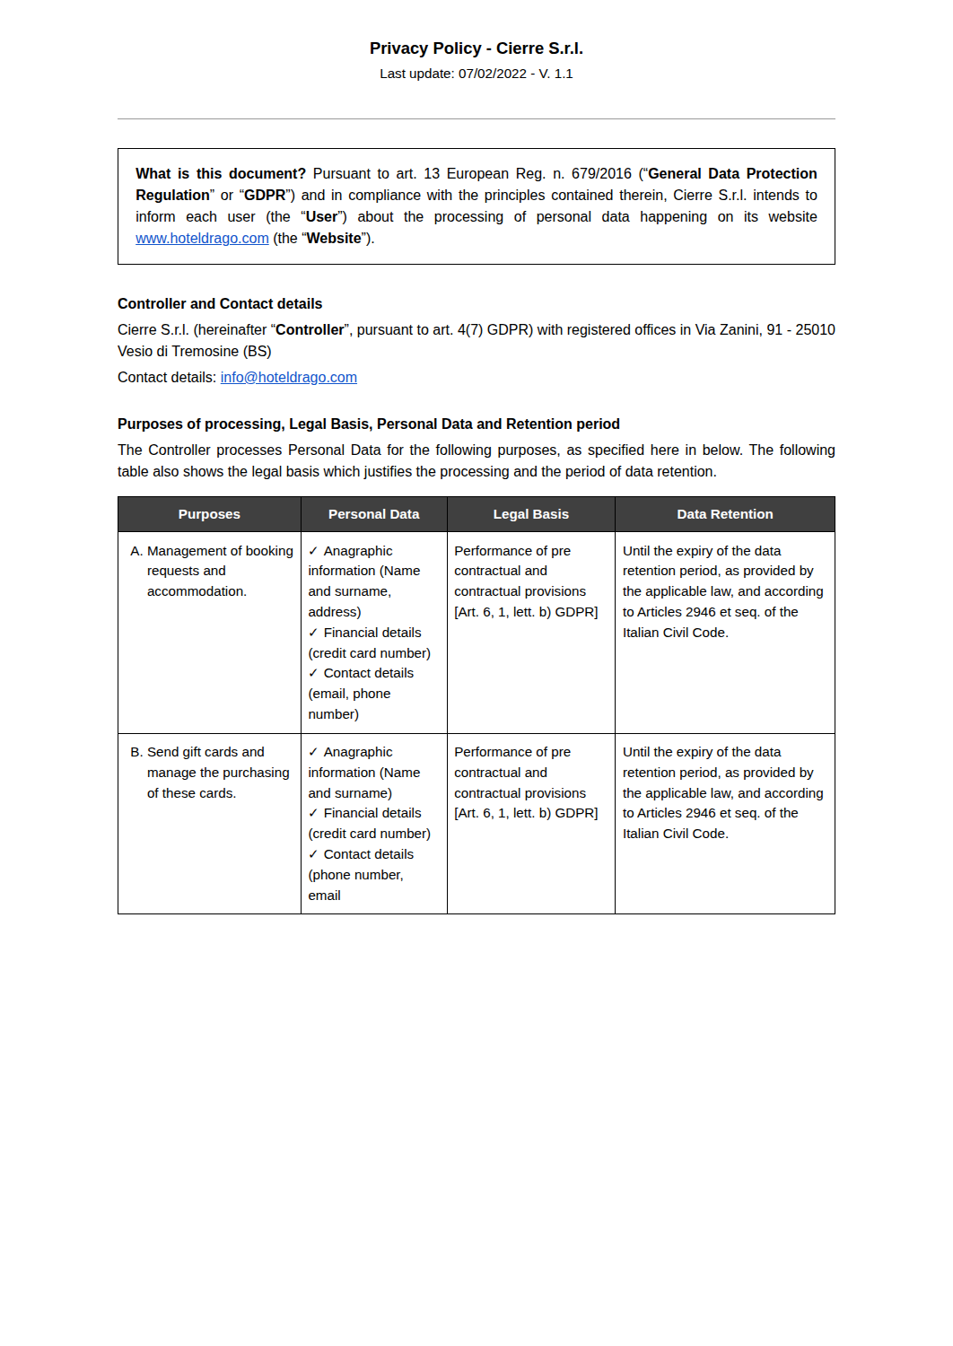Privacy Policy - Cierre S.r.l.
Last update: 07/02/2022 - V. 1.1
What is this document? Pursuant to art. 13 European Reg. n. 679/2016 (“General Data Protection Regulation” or “GDPR”) and in compliance with the principles contained therein, Cierre S.r.l. intends to inform each user (the “User”) about the processing of personal data happening on its website www.hoteldrago.com (the “Website”).
Controller and Contact details
Cierre S.r.l. (hereinafter “Controller”, pursuant to art. 4(7) GDPR) with registered offices in Via Zanini, 91 - 25010 Vesio di Tremosine (BS)
Contact details: info@hoteldrago.com
Purposes of processing, Legal Basis, Personal Data and Retention period
The Controller processes Personal Data for the following purposes, as specified here in below. The following table also shows the legal basis which justifies the processing and the period of data retention.
| Purposes | Personal Data | Legal Basis | Data Retention |
| --- | --- | --- | --- |
| Management of booking requests and accommodation. | Anagraphic information (Name and surname, address) Financial details (credit card number) Contact details (email, phone number) | Performance of pre contractual and contractual provisions [Art. 6, 1, lett. b) GDPR] | Until the expiry of the data retention period, as provided by the applicable law, and according to Articles 2946 et seq. of the Italian Civil Code. |
| Send gift cards and manage the purchasing of these cards. | Anagraphic information (Name and surname) Financial details (credit card number) Contact details (phone number, email | Performance of pre contractual and contractual provisions [Art. 6, 1, lett. b) GDPR] | Until the expiry of the data retention period, as provided by the applicable law, and according to Articles 2946 et seq. of the Italian Civil Code. |